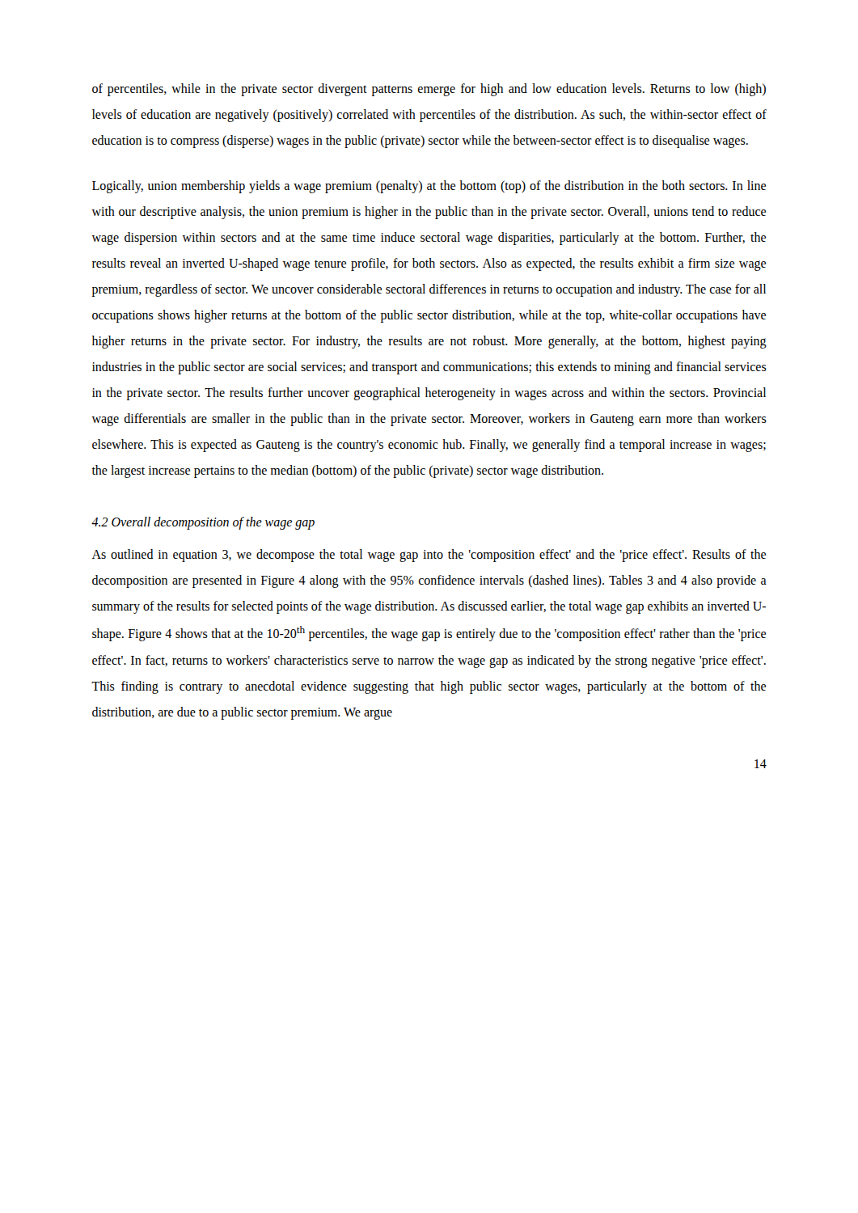of percentiles, while in the private sector divergent patterns emerge for high and low education levels. Returns to low (high) levels of education are negatively (positively) correlated with percentiles of the distribution. As such, the within-sector effect of education is to compress (disperse) wages in the public (private) sector while the between-sector effect is to disequalise wages.
Logically, union membership yields a wage premium (penalty) at the bottom (top) of the distribution in the both sectors. In line with our descriptive analysis, the union premium is higher in the public than in the private sector. Overall, unions tend to reduce wage dispersion within sectors and at the same time induce sectoral wage disparities, particularly at the bottom. Further, the results reveal an inverted U-shaped wage tenure profile, for both sectors. Also as expected, the results exhibit a firm size wage premium, regardless of sector. We uncover considerable sectoral differences in returns to occupation and industry. The case for all occupations shows higher returns at the bottom of the public sector distribution, while at the top, white-collar occupations have higher returns in the private sector. For industry, the results are not robust. More generally, at the bottom, highest paying industries in the public sector are social services; and transport and communications; this extends to mining and financial services in the private sector. The results further uncover geographical heterogeneity in wages across and within the sectors. Provincial wage differentials are smaller in the public than in the private sector. Moreover, workers in Gauteng earn more than workers elsewhere. This is expected as Gauteng is the country's economic hub. Finally, we generally find a temporal increase in wages; the largest increase pertains to the median (bottom) of the public (private) sector wage distribution.
4.2 Overall decomposition of the wage gap
As outlined in equation 3, we decompose the total wage gap into the 'composition effect' and the 'price effect'. Results of the decomposition are presented in Figure 4 along with the 95% confidence intervals (dashed lines). Tables 3 and 4 also provide a summary of the results for selected points of the wage distribution. As discussed earlier, the total wage gap exhibits an inverted U-shape. Figure 4 shows that at the 10-20th percentiles, the wage gap is entirely due to the 'composition effect' rather than the 'price effect'. In fact, returns to workers' characteristics serve to narrow the wage gap as indicated by the strong negative 'price effect'. This finding is contrary to anecdotal evidence suggesting that high public sector wages, particularly at the bottom of the distribution, are due to a public sector premium. We argue
14